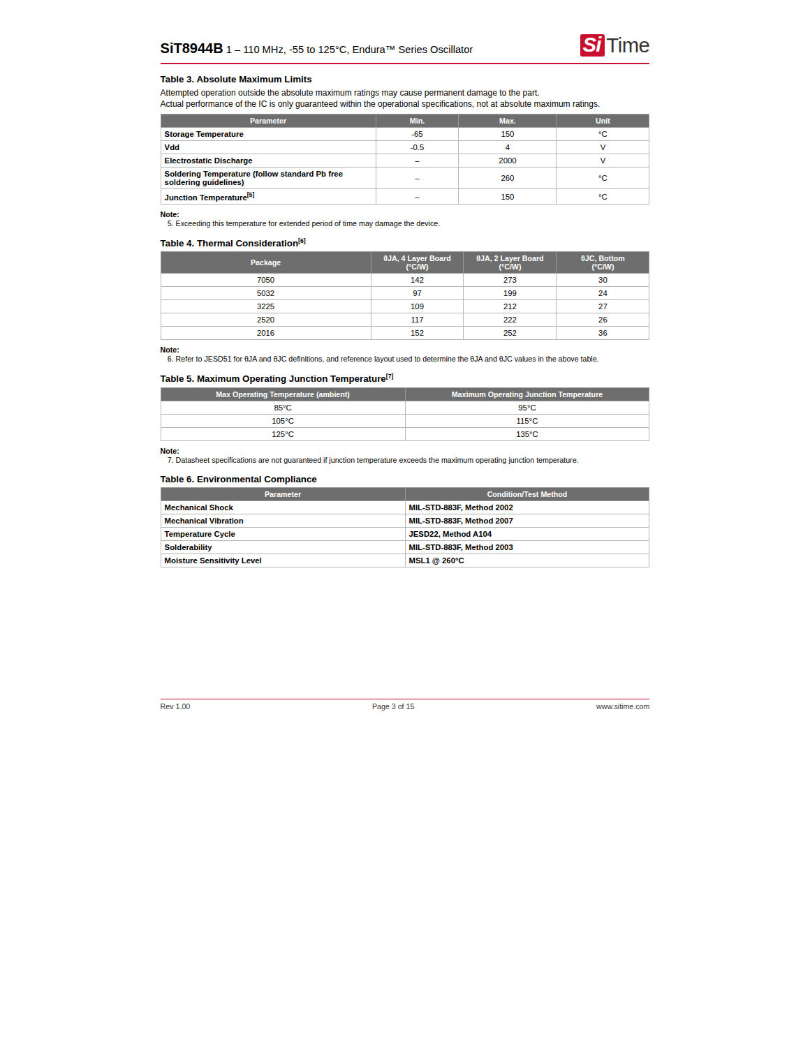SiT8944B 1 – 110 MHz, -55 to 125°C, Endura™ Series Oscillator
Si Time
Table 3. Absolute Maximum Limits
Attempted operation outside the absolute maximum ratings may cause permanent damage to the part.
Actual performance of the IC is only guaranteed within the operational specifications, not at absolute maximum ratings.
| Parameter | Min. | Max. | Unit |
| --- | --- | --- | --- |
| Storage Temperature | -65 | 150 | °C |
| Vdd | -0.5 | 4 | V |
| Electrostatic Discharge | – | 2000 | V |
| Soldering Temperature (follow standard Pb free soldering guidelines) | – | 260 | °C |
| Junction Temperature [5] | – | 150 | °C |
Note:
Exceeding this temperature for extended period of time may damage the device.
Table 4. Thermal Consideration[6]
| Package | θJA, 4 Layer Board (°C/W) | θJA, 2 Layer Board (°C/W) | θJC, Bottom (°C/W) |
| --- | --- | --- | --- |
| 7050 | 142 | 273 | 30 |
| 5032 | 97 | 199 | 24 |
| 3225 | 109 | 212 | 27 |
| 2520 | 117 | 222 | 26 |
| 2016 | 152 | 252 | 36 |
Note:
Refer to JESD51 for θJA and θJC definitions, and reference layout used to determine the θJA and θJC values in the above table.
Table 5. Maximum Operating Junction Temperature[7]
| Max Operating Temperature (ambient) | Maximum Operating Junction Temperature |
| --- | --- |
| 85°C | 95°C |
| 105°C | 115°C |
| 125°C | 135°C |
Note:
Datasheet specifications are not guaranteed if junction temperature exceeds the maximum operating junction temperature.
Table 6. Environmental Compliance
| Parameter | Condition/Test Method |
| --- | --- |
| Mechanical Shock | MIL-STD-883F, Method 2002 |
| Mechanical Vibration | MIL-STD-883F, Method 2007 |
| Temperature Cycle | JESD22, Method A104 |
| Solderability | MIL-STD-883F, Method 2003 |
| Moisture Sensitivity Level | MSL1 @ 260°C |
Rev 1.00 Page 3 of 15 www.sitime.com